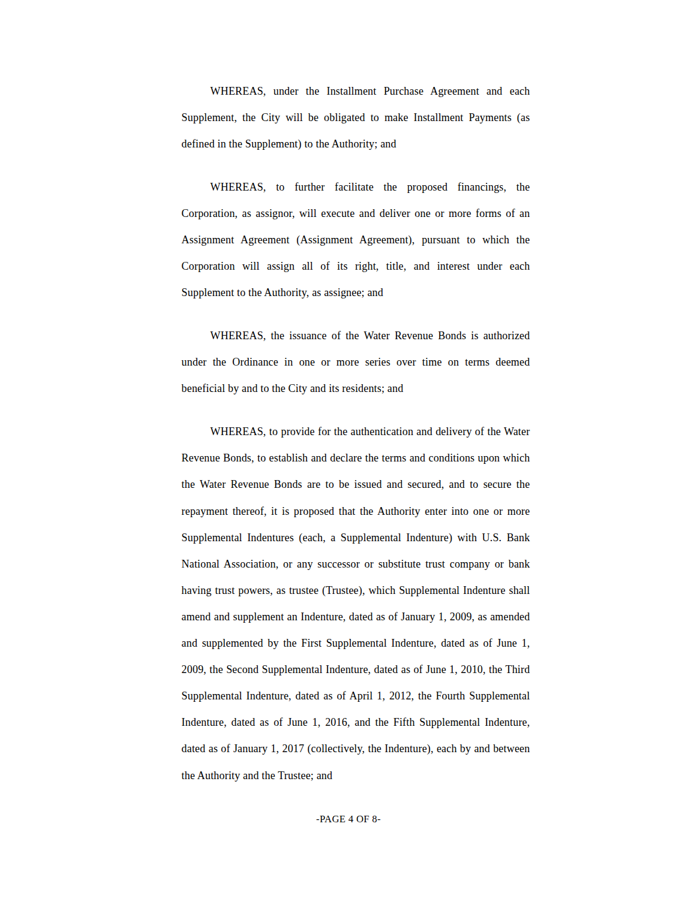WHEREAS, under the Installment Purchase Agreement and each Supplement, the City will be obligated to make Installment Payments (as defined in the Supplement) to the Authority; and
WHEREAS, to further facilitate the proposed financings, the Corporation, as assignor, will execute and deliver one or more forms of an Assignment Agreement (Assignment Agreement), pursuant to which the Corporation will assign all of its right, title, and interest under each Supplement to the Authority, as assignee; and
WHEREAS, the issuance of the Water Revenue Bonds is authorized under the Ordinance in one or more series over time on terms deemed beneficial by and to the City and its residents; and
WHEREAS, to provide for the authentication and delivery of the Water Revenue Bonds, to establish and declare the terms and conditions upon which the Water Revenue Bonds are to be issued and secured, and to secure the repayment thereof, it is proposed that the Authority enter into one or more Supplemental Indentures (each, a Supplemental Indenture) with U.S. Bank National Association, or any successor or substitute trust company or bank having trust powers, as trustee (Trustee), which Supplemental Indenture shall amend and supplement an Indenture, dated as of January 1, 2009, as amended and supplemented by the First Supplemental Indenture, dated as of June 1, 2009, the Second Supplemental Indenture, dated as of June 1, 2010, the Third Supplemental Indenture, dated as of April 1, 2012, the Fourth Supplemental Indenture, dated as of June 1, 2016, and the Fifth Supplemental Indenture, dated as of January 1, 2017 (collectively, the Indenture), each by and between the Authority and the Trustee; and
-PAGE 4 OF 8-